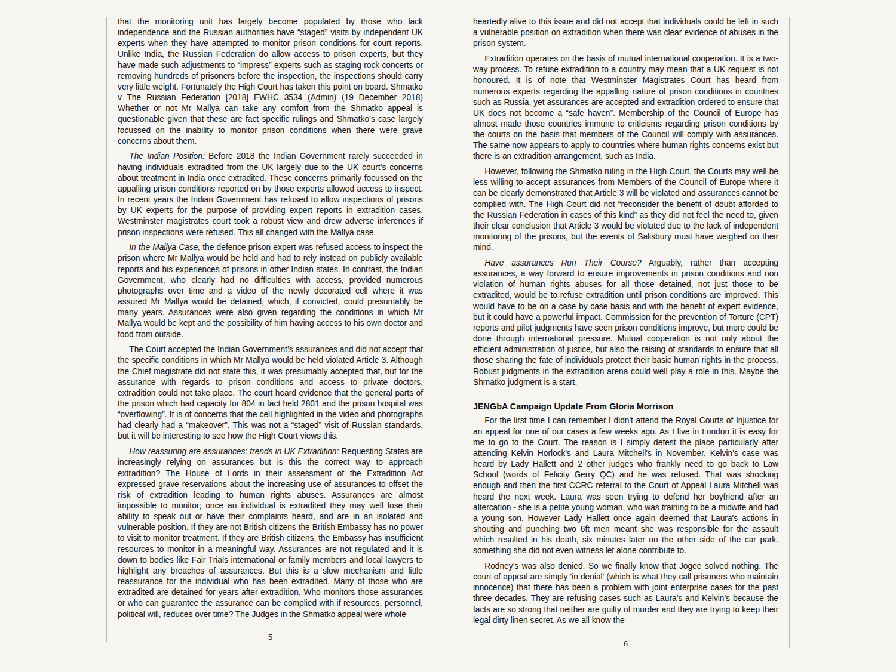that the monitoring unit has largely become populated by those who lack independence and the Russian authorities have “staged” visits by independent UK experts when they have attempted to monitor prison conditions for court reports. Unlike India, the Russian Federation do allow access to prison experts, but they have made such adjustments to “impress” experts such as staging rock concerts or removing hundreds of prisoners before the inspection, the inspections should carry very little weight. Fortunately the High Court has taken this point on board. Shmatko v The Russian Federation [2018] EWHC 3534 (Admin) (19 December 2018) Whether or not Mr Mallya can take any comfort from the Shmatko appeal is questionable given that these are fact specific rulings and Shmatko’s case largely focussed on the inability to monitor prison conditions when there were grave concerns about them.
The Indian Position: Before 2018 the Indian Government rarely succeeded in having individuals extradited from the UK largely due to the UK court’s concerns about treatment in India once extradited. These concerns primarily focussed on the appalling prison conditions reported on by those experts allowed access to inspect. In recent years the Indian Government has refused to allow inspections of prisons by UK experts for the purpose of providing expert reports in extradition cases. Westminster magistrates court took a robust view and drew adverse inferences if prison inspections were refused. This all changed with the Mallya case.
In the Mallya Case, the defence prison expert was refused access to inspect the prison where Mr Mallya would be held and had to rely instead on publicly available reports and his experiences of prisons in other Indian states. In contrast, the Indian Government, who clearly had no difficulties with access, provided numerous photographs over time and a video of the newly decorated cell where it was assured Mr Mallya would be detained, which, if convicted, could presumably be many years. Assurances were also given regarding the conditions in which Mr Mallya would be kept and the possibility of him having access to his own doctor and food from outside.
The Court accepted the Indian Government’s assurances and did not accept that the specific conditions in which Mr Mallya would be held violated Article 3. Although the Chief magistrate did not state this, it was presumably accepted that, but for the assurance with regards to prison conditions and access to private doctors, extradition could not take place. The court heard evidence that the general parts of the prison which had capacity for 804 in fact held 2801 and the prison hospital was “overflowing”. It is of concerns that the cell highlighted in the video and photographs had clearly had a “makeover”. This was not a “staged” visit of Russian standards, but it will be interesting to see how the High Court views this.
How reassuring are assurances: trends in UK Extradition: Requesting States are increasingly relying on assurances but is this the correct way to approach extradition? The House of Lords in their assessment of the Extradition Act expressed grave reservations about the increasing use of assurances to offset the risk of extradition leading to human rights abuses. Assurances are almost impossible to monitor; once an individual is extradited they may well lose their ability to speak out or have their complaints heard, and are in an isolated and vulnerable position. If they are not British citizens the British Embassy has no power to visit to monitor treatment. If they are British citizens, the Embassy has insufficient resources to monitor in a meaningful way. Assurances are not regulated and it is down to bodies like Fair Trials international or family members and local lawyers to highlight any breaches of assurances. But this is a slow mechanism and little reassurance for the individual who has been extradited. Many of those who are extradited are detained for years after extradition. Who monitors those assurances or who can guarantee the assurance can be complied with if resources, personnel, political will, reduces over time? The Judges in the Shmatko appeal were whole
5
heartedly alive to this issue and did not accept that individuals could be left in such a vulnerable position on extradition when there was clear evidence of abuses in the prison system.
Extradition operates on the basis of mutual international cooperation. It is a two- way process. To refuse extradition to a country may mean that a UK request is not honoured. It is of note that Westminster Magistrates Court has heard from numerous experts regarding the appalling nature of prison conditions in countries such as Russia, yet assurances are accepted and extradition ordered to ensure that UK does not become a “safe haven”. Membership of the Council of Europe has almost made those countries immune to criticisms regarding prison conditions by the courts on the basis that members of the Council will comply with assurances. The same now appears to apply to countries where human rights concerns exist but there is an extradition arrangement, such as India.
However, following the Shmatko ruling in the High Court, the Courts may well be less willing to accept assurances from Members of the Council of Europe where it can be clearly demonstrated that Article 3 will be violated and assurances cannot be complied with. The High Court did not “reconsider the benefit of doubt afforded to the Russian Federation in cases of this kind” as they did not feel the need to, given their clear conclusion that Article 3 would be violated due to the lack of independent monitoring of the prisons, but the events of Salisbury must have weighed on their mind.
Have assurances Run Their Course? Arguably, rather than accepting assurances, a way forward to ensure improvements in prison conditions and non violation of human rights abuses for all those detained, not just those to be extradited, would be to refuse extradition until prison conditions are improved. This would have to be on a case by case basis and with the benefit of expert evidence, but it could have a powerful impact. Commission for the prevention of Torture (CPT) reports and pilot judgments have seen prison conditions improve, but more could be done through international pressure. Mutual cooperation is not only about the efficient administration of justice, but also the raising of standards to ensure that all those sharing the fate of individuals protect their basic human rights in the process. Robust judgments in the extradition arena could well play a role in this. Maybe the Shmatko judgment is a start.
JENGbA Campaign Update From Gloria Morrison
For the lirst time I can remember I didn't attend the Royal Courts of Injustice for an appeal for one of our cases a few weeks ago. As I live in London it is easy for me to go to the Court. The reason is I simply detest the place particularly after attending Kelvin Horlock's and Laura Mitchell's in November. Kelvin's case was heard by Lady Hallett and 2 other judges who frankly need to go back to Law School (words of Felicity Gerry QC) and he was refused. That was shocking enough and then the first CCRC referral to the Court of Appeal Laura Mitchell was heard the next week. Laura was seen trying to defend her boyfriend after an altercation - she is a petite young woman, who was training to be a midwife and had a young son. However Lady Hallett once again deemed that Laura's actions in shouting and punching two 6ft men meant she was responsible for the assault which resulted in his death, six minutes later on the other side of the car park. something she did not even witness let alone contribute to.
Rodney's was also denied. So we finally know that Jogee solved nothing. The court of appeal are simply 'in denial' (which is what they call prisoners who maintain innocence) that there has been a problem with joint enterprise cases for the past three decades. They are refusing cases such as Laura's and Kelvin's because the facts are so strong that neither are guilty of murder and they are trying to keep their legal dirty linen secret. As we all know the
6